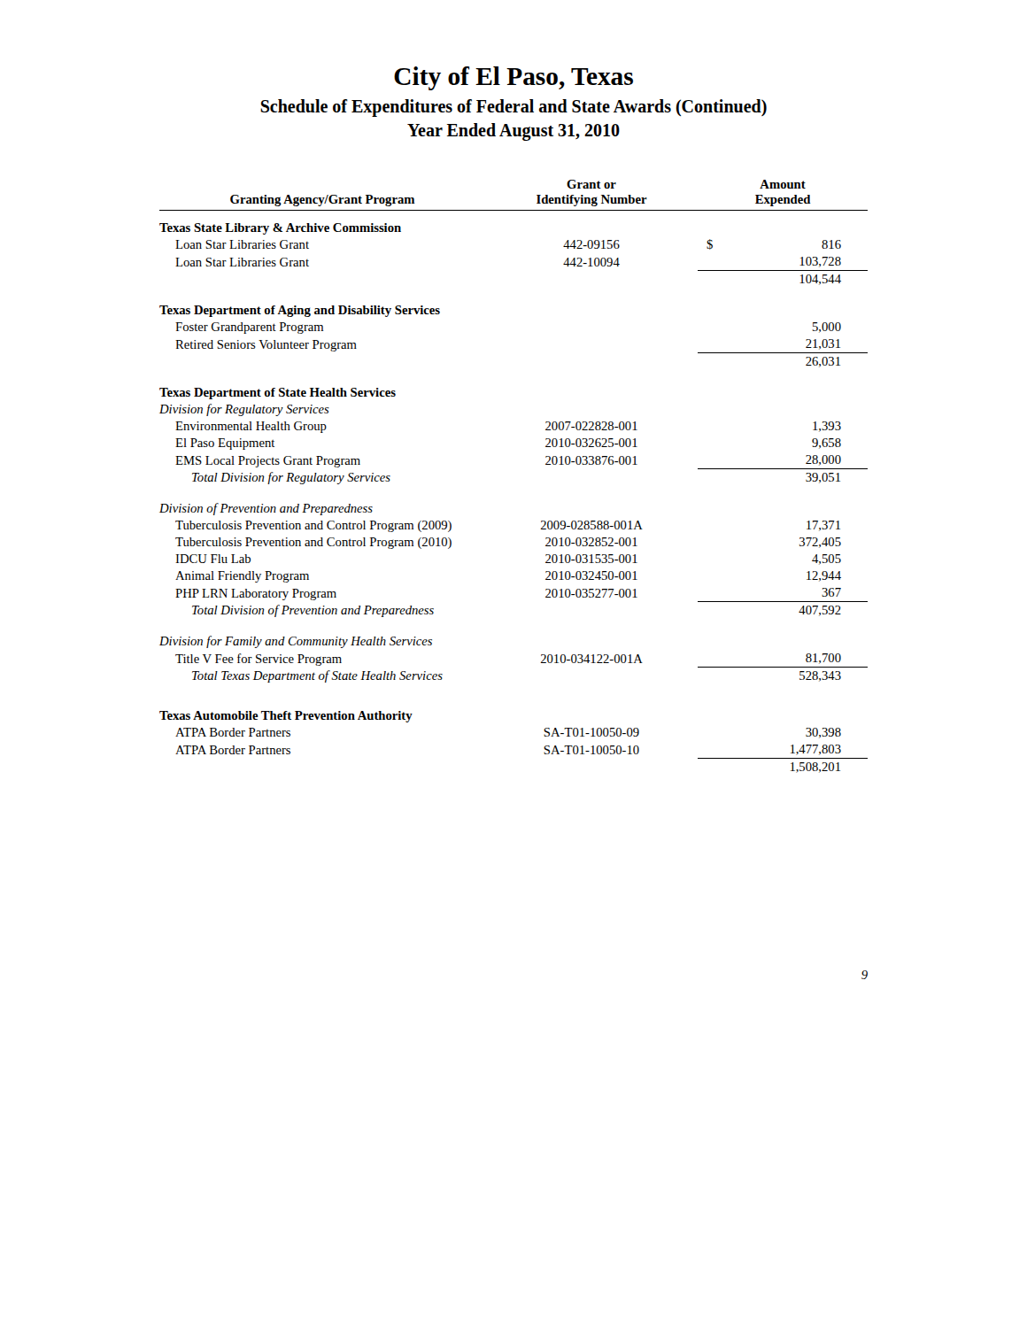City of El Paso, Texas
Schedule of Expenditures of Federal and State Awards (Continued)
Year Ended August 31, 2010
| Granting Agency/Grant Program | Grant or Identifying Number | Amount Expended |
| --- | --- | --- |
| Texas State Library & Archive Commission | | |
| Loan Star Libraries Grant | 442-09156 | $ 816 |
| Loan Star Libraries Grant | 442-10094 | 103,728 |
| | | 104,544 |
| Texas Department of Aging and Disability Services | | |
| Foster Grandparent Program | | 5,000 |
| Retired Seniors Volunteer Program | | 21,031 |
| | | 26,031 |
| Texas Department of State Health Services | | |
| Division for Regulatory Services | | |
| Environmental Health Group | 2007-022828-001 | 1,393 |
| El Paso Equipment | 2010-032625-001 | 9,658 |
| EMS Local Projects Grant Program | 2010-033876-001 | 28,000 |
| Total Division for Regulatory Services | | 39,051 |
| Division of Prevention and Preparedness | | |
| Tuberculosis Prevention and Control Program (2009) | 2009-028588-001A | 17,371 |
| Tuberculosis Prevention and Control Program (2010) | 2010-032852-001 | 372,405 |
| IDCU Flu Lab | 2010-031535-001 | 4,505 |
| Animal Friendly Program | 2010-032450-001 | 12,944 |
| PHP LRN Laboratory Program | 2010-035277-001 | 367 |
| Total Division of Prevention and Preparedness | | 407,592 |
| Division for Family and Community Health Services | | |
| Title V Fee for Service Program | 2010-034122-001A | 81,700 |
| Total Texas Department of State Health Services | | 528,343 |
| Texas Automobile Theft Prevention Authority | | |
| ATPA Border Partners | SA-T01-10050-09 | 30,398 |
| ATPA Border Partners | SA-T01-10050-10 | 1,477,803 |
| | | 1,508,201 |
9